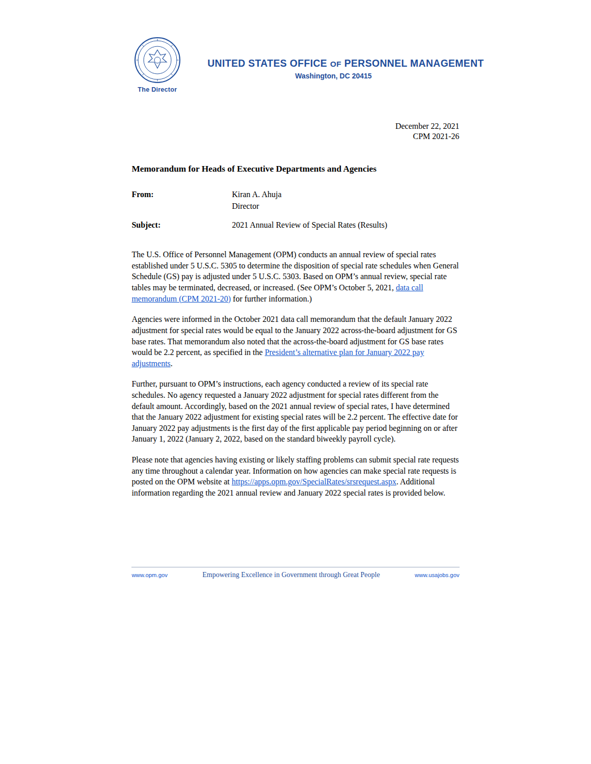The Director
UNITED STATES OFFICE OF PERSONNEL MANAGEMENT
Washington, DC 20415
December 22, 2021
CPM 2021-26
Memorandum for Heads of Executive Departments and Agencies
| From: | Kiran A. Ahuja Director |
| Subject: | 2021 Annual Review of Special Rates (Results) |
The U.S. Office of Personnel Management (OPM) conducts an annual review of special rates established under 5 U.S.C. 5305 to determine the disposition of special rate schedules when General Schedule (GS) pay is adjusted under 5 U.S.C. 5303. Based on OPM’s annual review, special rate tables may be terminated, decreased, or increased. (See OPM’s October 5, 2021, data call memorandum (CPM 2021-20) for further information.)
Agencies were informed in the October 2021 data call memorandum that the default January 2022 adjustment for special rates would be equal to the January 2022 across-the-board adjustment for GS base rates. That memorandum also noted that the across-the-board adjustment for GS base rates would be 2.2 percent, as specified in the President’s alternative plan for January 2022 pay adjustments.
Further, pursuant to OPM’s instructions, each agency conducted a review of its special rate schedules. No agency requested a January 2022 adjustment for special rates different from the default amount. Accordingly, based on the 2021 annual review of special rates, I have determined that the January 2022 adjustment for existing special rates will be 2.2 percent. The effective date for January 2022 pay adjustments is the first day of the first applicable pay period beginning on or after January 1, 2022 (January 2, 2022, based on the standard biweekly payroll cycle).
Please note that agencies having existing or likely staffing problems can submit special rate requests any time throughout a calendar year. Information on how agencies can make special rate requests is posted on the OPM website at https://apps.opm.gov/SpecialRates/srsrequest.aspx. Additional information regarding the 2021 annual review and January 2022 special rates is provided below.
www.opm.gov
Empowering Excellence in Government through Great People
www.usajobs.gov